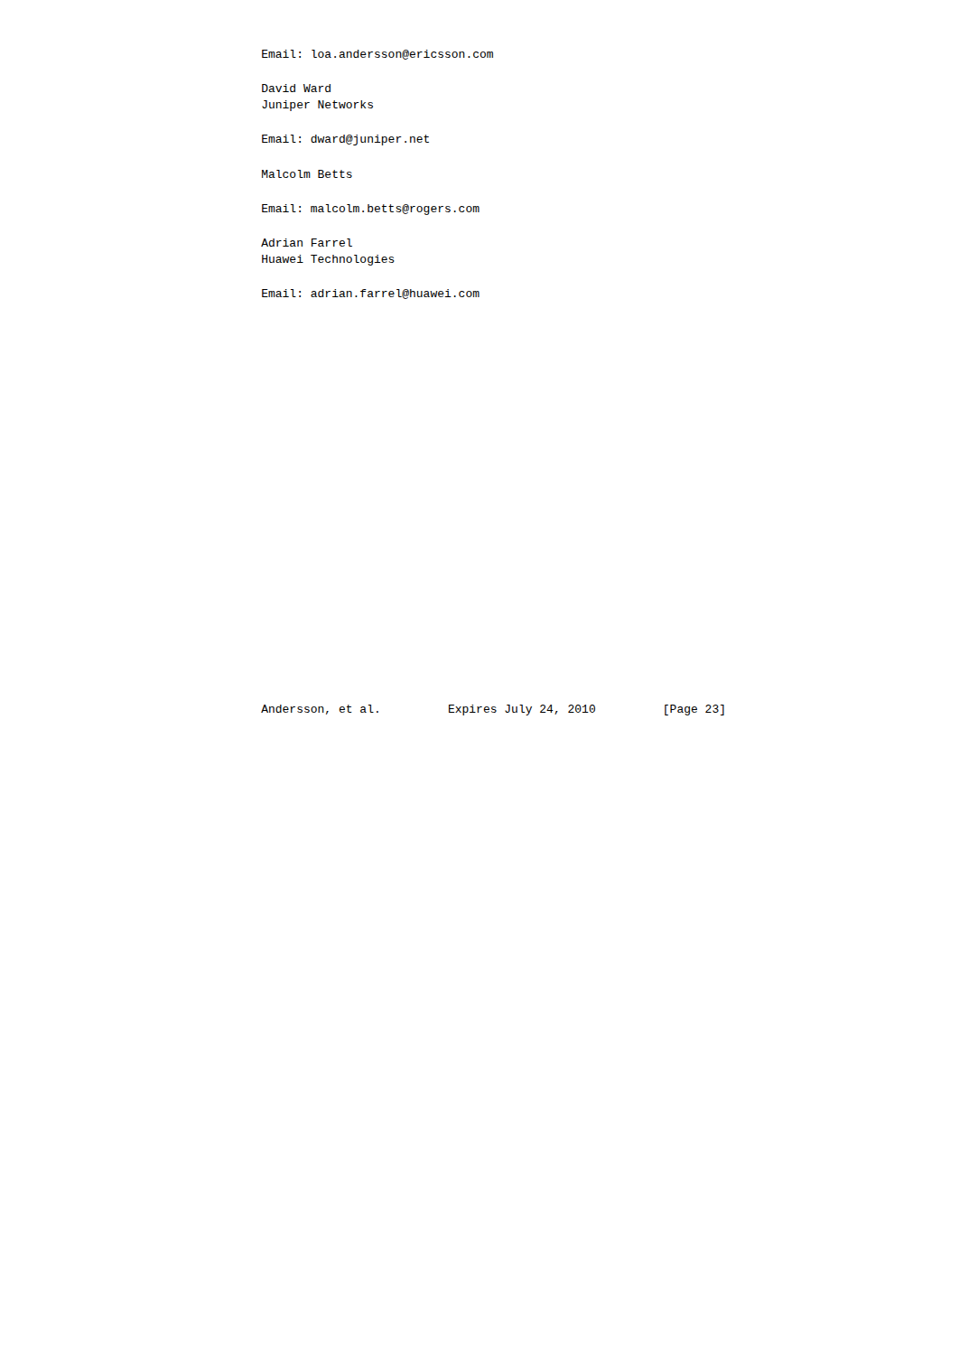Email: loa.andersson@ericsson.com
David Ward
Juniper Networks
Email: dward@juniper.net
Malcolm Betts
Email: malcolm.betts@rogers.com
Adrian Farrel
Huawei Technologies
Email: adrian.farrel@huawei.com
Andersson, et al. Expires July 24, 2010 [Page 23]